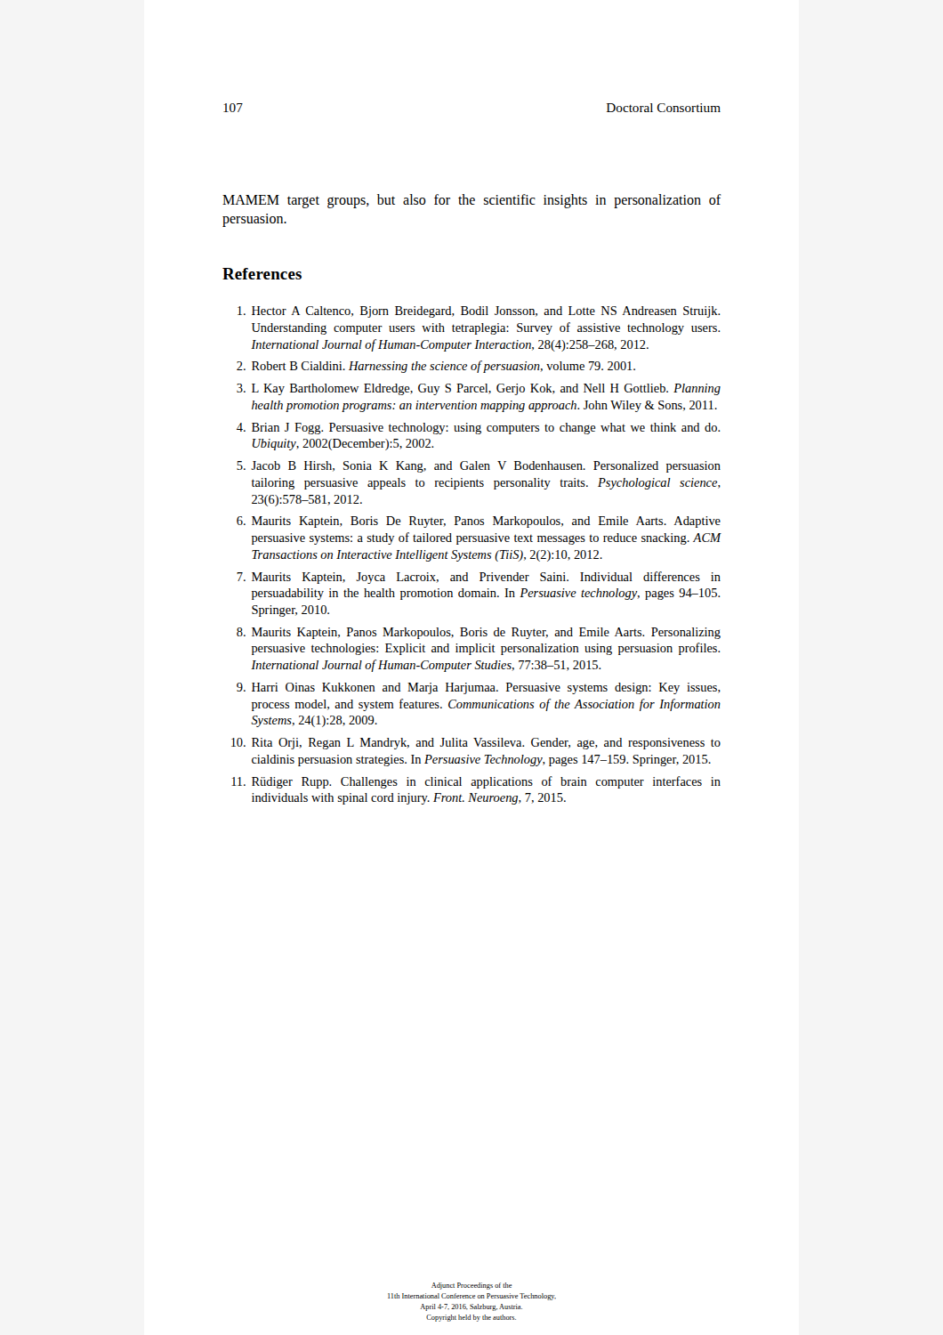107 Doctoral Consortium
MAMEM target groups, but also for the scientific insights in personalization of persuasion.
References
Hector A Caltenco, Bjorn Breidegard, Bodil Jonsson, and Lotte NS Andreasen Struijk. Understanding computer users with tetraplegia: Survey of assistive technology users. International Journal of Human-Computer Interaction, 28(4):258–268, 2012.
Robert B Cialdini. Harnessing the science of persuasion, volume 79. 2001.
L Kay Bartholomew Eldredge, Guy S Parcel, Gerjo Kok, and Nell H Gottlieb. Planning health promotion programs: an intervention mapping approach. John Wiley & Sons, 2011.
Brian J Fogg. Persuasive technology: using computers to change what we think and do. Ubiquity, 2002(December):5, 2002.
Jacob B Hirsh, Sonia K Kang, and Galen V Bodenhausen. Personalized persuasion tailoring persuasive appeals to recipients personality traits. Psychological science, 23(6):578–581, 2012.
Maurits Kaptein, Boris De Ruyter, Panos Markopoulos, and Emile Aarts. Adaptive persuasive systems: a study of tailored persuasive text messages to reduce snacking. ACM Transactions on Interactive Intelligent Systems (TiiS), 2(2):10, 2012.
Maurits Kaptein, Joyca Lacroix, and Privender Saini. Individual differences in persuadability in the health promotion domain. In Persuasive technology, pages 94–105. Springer, 2010.
Maurits Kaptein, Panos Markopoulos, Boris de Ruyter, and Emile Aarts. Personalizing persuasive technologies: Explicit and implicit personalization using persuasion profiles. International Journal of Human-Computer Studies, 77:38–51, 2015.
Harri Oinas Kukkonen and Marja Harjumaa. Persuasive systems design: Key issues, process model, and system features. Communications of the Association for Information Systems, 24(1):28, 2009.
Rita Orji, Regan L Mandryk, and Julita Vassileva. Gender, age, and responsiveness to cialdinis persuasion strategies. In Persuasive Technology, pages 147–159. Springer, 2015.
Rüdiger Rupp. Challenges in clinical applications of brain computer interfaces in individuals with spinal cord injury. Front. Neuroeng, 7, 2015.
Adjunct Proceedings of the
11th International Conference on Persuasive Technology,
April 4-7, 2016, Salzburg, Austria.
Copyright held by the authors.